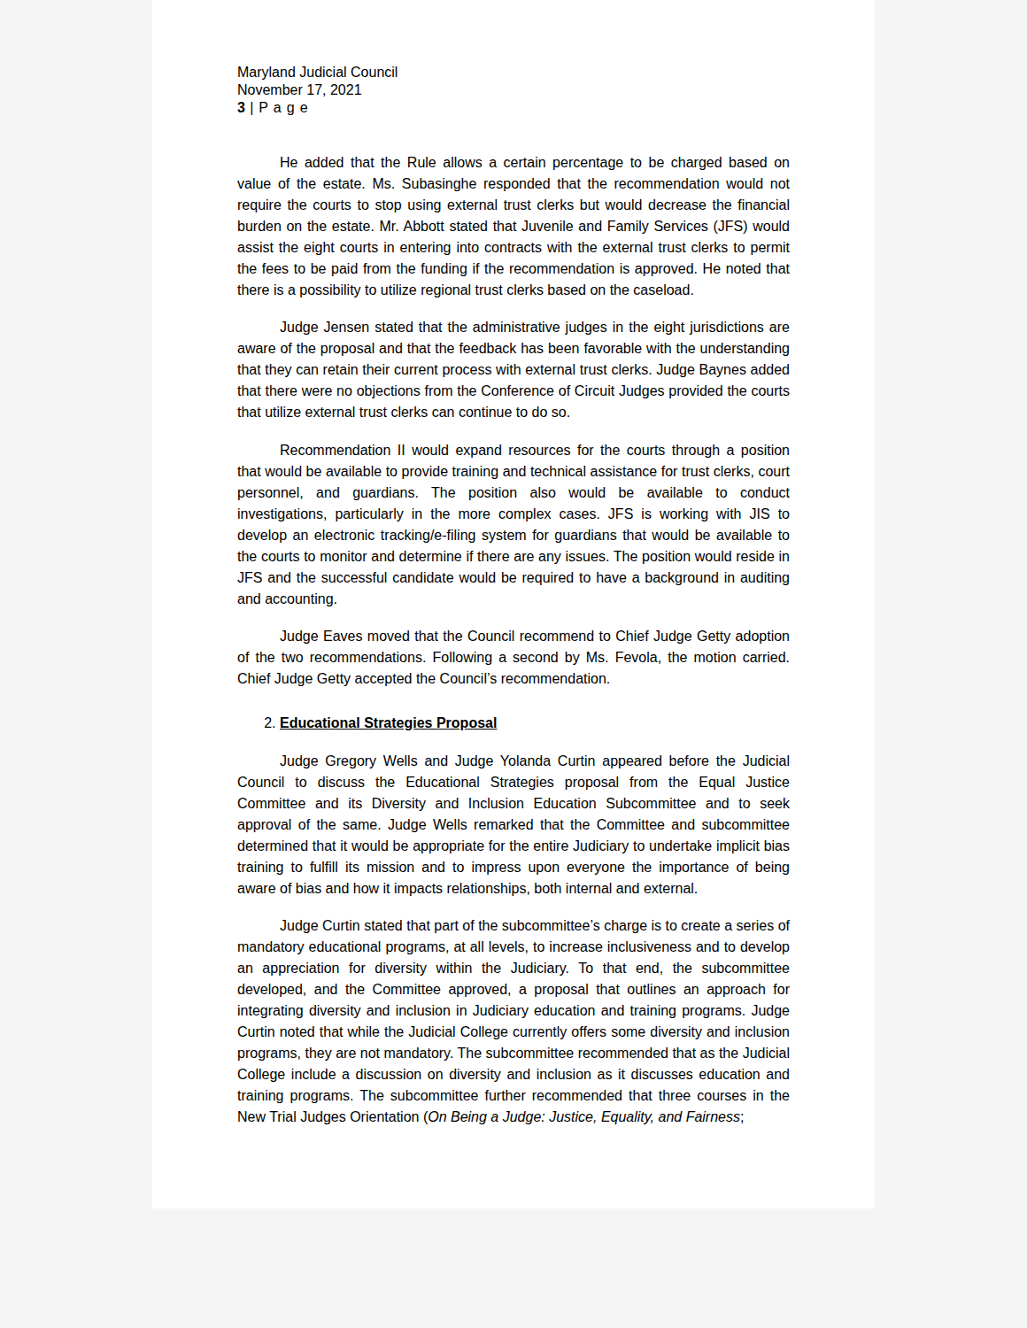Maryland Judicial Council November 17, 2021 3 | P a g e
He added that the Rule allows a certain percentage to be charged based on value of the estate. Ms. Subasinghe responded that the recommendation would not require the courts to stop using external trust clerks but would decrease the financial burden on the estate. Mr. Abbott stated that Juvenile and Family Services (JFS) would assist the eight courts in entering into contracts with the external trust clerks to permit the fees to be paid from the funding if the recommendation is approved. He noted that there is a possibility to utilize regional trust clerks based on the caseload.
Judge Jensen stated that the administrative judges in the eight jurisdictions are aware of the proposal and that the feedback has been favorable with the understanding that they can retain their current process with external trust clerks. Judge Baynes added that there were no objections from the Conference of Circuit Judges provided the courts that utilize external trust clerks can continue to do so.
Recommendation II would expand resources for the courts through a position that would be available to provide training and technical assistance for trust clerks, court personnel, and guardians. The position also would be available to conduct investigations, particularly in the more complex cases. JFS is working with JIS to develop an electronic tracking/e-filing system for guardians that would be available to the courts to monitor and determine if there are any issues. The position would reside in JFS and the successful candidate would be required to have a background in auditing and accounting.
Judge Eaves moved that the Council recommend to Chief Judge Getty adoption of the two recommendations. Following a second by Ms. Fevola, the motion carried. Chief Judge Getty accepted the Council’s recommendation.
Educational Strategies Proposal
Judge Gregory Wells and Judge Yolanda Curtin appeared before the Judicial Council to discuss the Educational Strategies proposal from the Equal Justice Committee and its Diversity and Inclusion Education Subcommittee and to seek approval of the same. Judge Wells remarked that the Committee and subcommittee determined that it would be appropriate for the entire Judiciary to undertake implicit bias training to fulfill its mission and to impress upon everyone the importance of being aware of bias and how it impacts relationships, both internal and external.
Judge Curtin stated that part of the subcommittee’s charge is to create a series of mandatory educational programs, at all levels, to increase inclusiveness and to develop an appreciation for diversity within the Judiciary. To that end, the subcommittee developed, and the Committee approved, a proposal that outlines an approach for integrating diversity and inclusion in Judiciary education and training programs. Judge Curtin noted that while the Judicial College currently offers some diversity and inclusion programs, they are not mandatory. The subcommittee recommended that as the Judicial College include a discussion on diversity and inclusion as it discusses education and training programs. The subcommittee further recommended that three courses in the New Trial Judges Orientation (On Being a Judge: Justice, Equality, and Fairness;